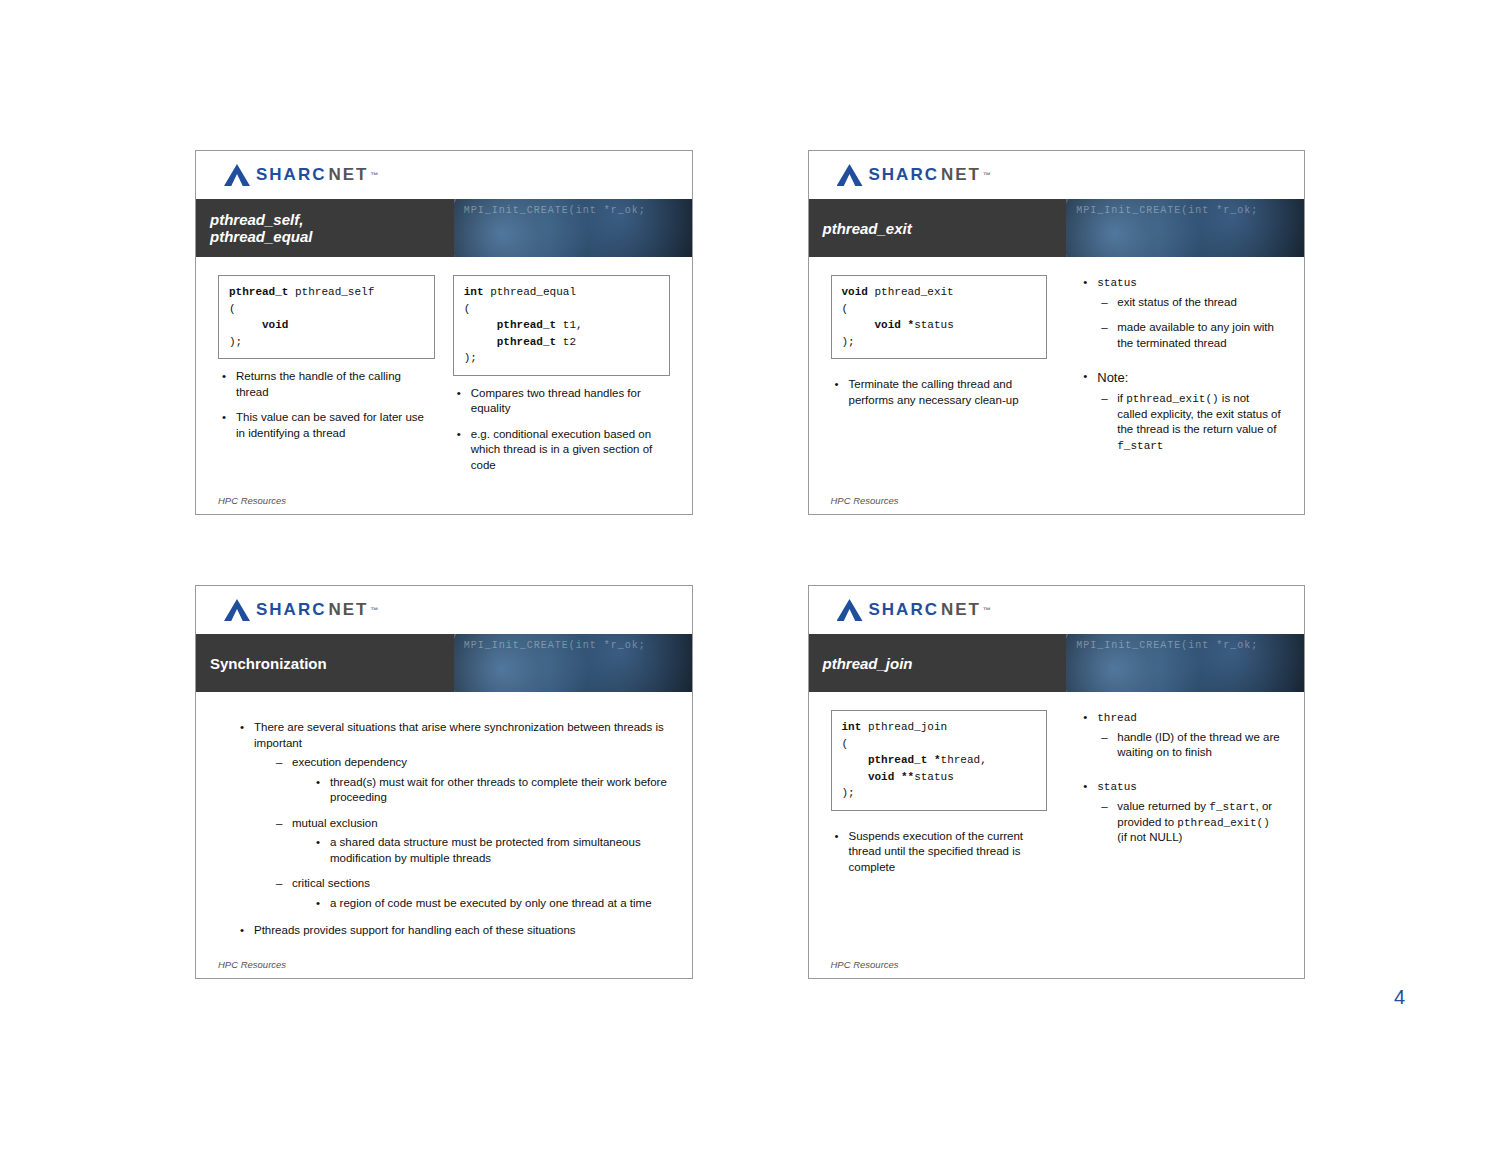SHARC NET™
pthread_self,
pthread_equal
pthread_t pthread_self ( void );
Returns the handle of the calling thread
This value can be saved for later use in identifying a thread
int pthread_equal ( pthread_t t1, pthread_t t2 );
Compares two thread handles for equality
e.g. conditional execution based on which thread is in a given section of code
HPC Resources
SHARC NET™
pthread_exit
void pthread_exit ( void *status );
Terminate the calling thread and performs any necessary clean-up
status
exit status of the thread
made available to any join with the terminated thread
Note:
if pthread_exit() is not called explicity, the exit status of the thread is the return value of f_start
HPC Resources
SHARC NET™
Synchronization
There are several situations that arise where synchronization between threads is important
execution dependency
thread(s) must wait for other threads to complete their work before proceeding
mutual exclusion
a shared data structure must be protected from simultaneous modification by multiple threads
critical sections
a region of code must be executed by only one thread at a time
Pthreads provides support for handling each of these situations
HPC Resources
SHARC NET™
pthread_join
int pthread_join ( pthread_t *thread, void **status );
Suspends execution of the current thread until the specified thread is complete
thread
handle (ID) of the thread we are waiting on to finish
status
value returned by f_start, or provided to pthread_exit() (if not NULL)
HPC Resources
4